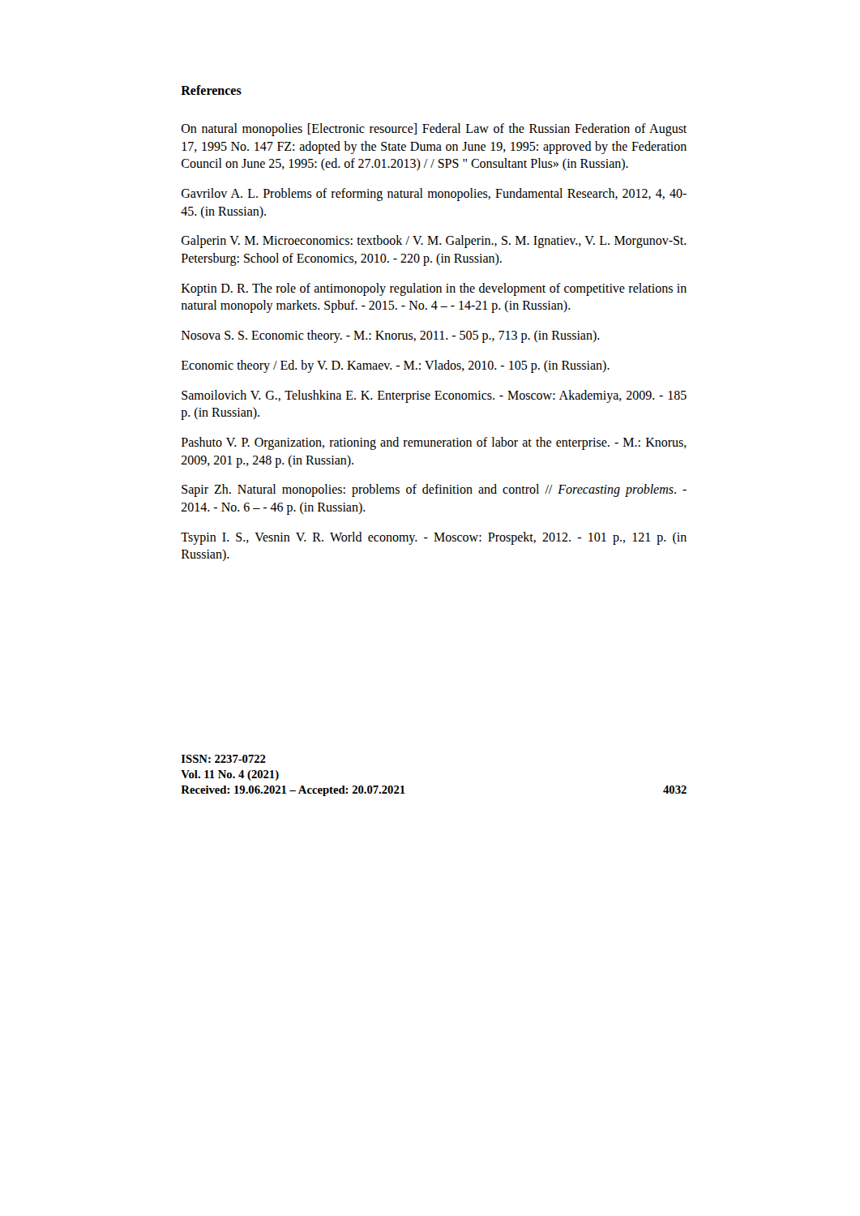References
On natural monopolies [Electronic resource] Federal Law of the Russian Federation of August 17, 1995 No. 147 FZ: adopted by the State Duma on June 19, 1995: approved by the Federation Council on June 25, 1995: (ed. of 27.01.2013) / / SPS " Consultant Plus» (in Russian).
Gavrilov A. L. Problems of reforming natural monopolies, Fundamental Research, 2012, 4, 40-45. (in Russian).
Galperin V. M. Microeconomics: textbook / V. M. Galperin., S. M. Ignatiev., V. L. Morgunov-St. Petersburg: School of Economics, 2010. - 220 p. (in Russian).
Koptin D. R. The role of antimonopoly regulation in the development of competitive relations in natural monopoly markets. Spbuf. - 2015. - No. 4 – - 14-21 p. (in Russian).
Nosova S. S. Economic theory. - M.: Knorus, 2011. - 505 p., 713 p. (in Russian).
Economic theory / Ed. by V. D. Kamaev. - M.: Vlados, 2010. - 105 p. (in Russian).
Samoilovich V. G., Telushkina E. K. Enterprise Economics. - Moscow: Akademiya, 2009. - 185 p. (in Russian).
Pashuto V. P. Organization, rationing and remuneration of labor at the enterprise. - M.: Knorus, 2009, 201 p., 248 p. (in Russian).
Sapir Zh. Natural monopolies: problems of definition and control // Forecasting problems. - 2014. - No. 6 – - 46 p. (in Russian).
Tsypin I. S., Vesnin V. R. World economy. - Moscow: Prospekt, 2012. - 101 p., 121 p. (in Russian).
ISSN: 2237-0722
Vol. 11 No. 4 (2021)
Received: 19.06.2021 – Accepted: 20.07.2021
4032